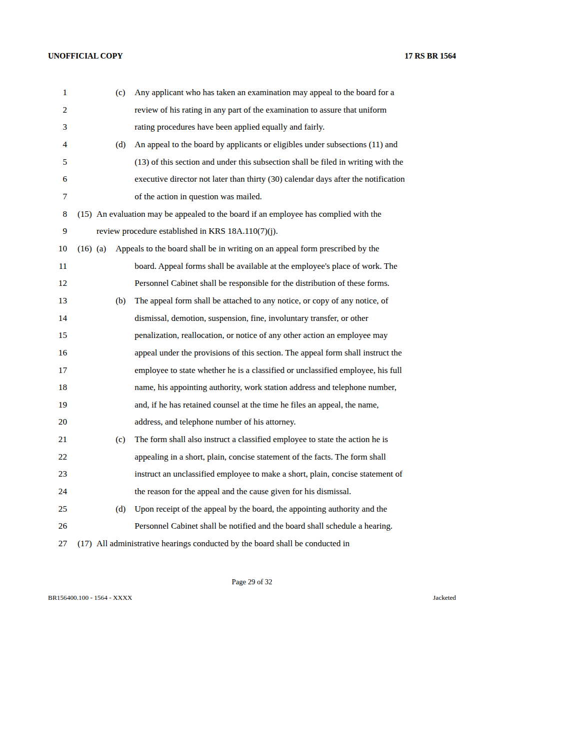UNOFFICIAL COPY
17 RS BR 1564
1
(c) Any applicant who has taken an examination may appeal to the board for a
2
review of his rating in any part of the examination to assure that uniform
3
rating procedures have been applied equally and fairly.
4
(d) An appeal to the board by applicants or eligibles under subsections (11) and
5
(13) of this section and under this subsection shall be filed in writing with the
6
executive director not later than thirty (30) calendar days after the notification
7
of the action in question was mailed.
8
(15) An evaluation may be appealed to the board if an employee has complied with the
9
review procedure established in KRS 18A.110(7)(j).
10
(16)(a) Appeals to the board shall be in writing on an appeal form prescribed by the
11
board. Appeal forms shall be available at the employee's place of work. The
12
Personnel Cabinet shall be responsible for the distribution of these forms.
13
(b) The appeal form shall be attached to any notice, or copy of any notice, of
14
dismissal, demotion, suspension, fine, involuntary transfer, or other
15
penalization, reallocation, or notice of any other action an employee may
16
appeal under the provisions of this section. The appeal form shall instruct the
17
employee to state whether he is a classified or unclassified employee, his full
18
name, his appointing authority, work station address and telephone number,
19
and, if he has retained counsel at the time he files an appeal, the name,
20
address, and telephone number of his attorney.
21
(c) The form shall also instruct a classified employee to state the action he is
22
appealing in a short, plain, concise statement of the facts. The form shall
23
instruct an unclassified employee to make a short, plain, concise statement of
24
the reason for the appeal and the cause given for his dismissal.
25
(d) Upon receipt of the appeal by the board, the appointing authority and the
26
Personnel Cabinet shall be notified and the board shall schedule a hearing.
27
(17) All administrative hearings conducted by the board shall be conducted in
Page 29 of 32
BR156400.100 - 1564 - XXXX
Jacketed